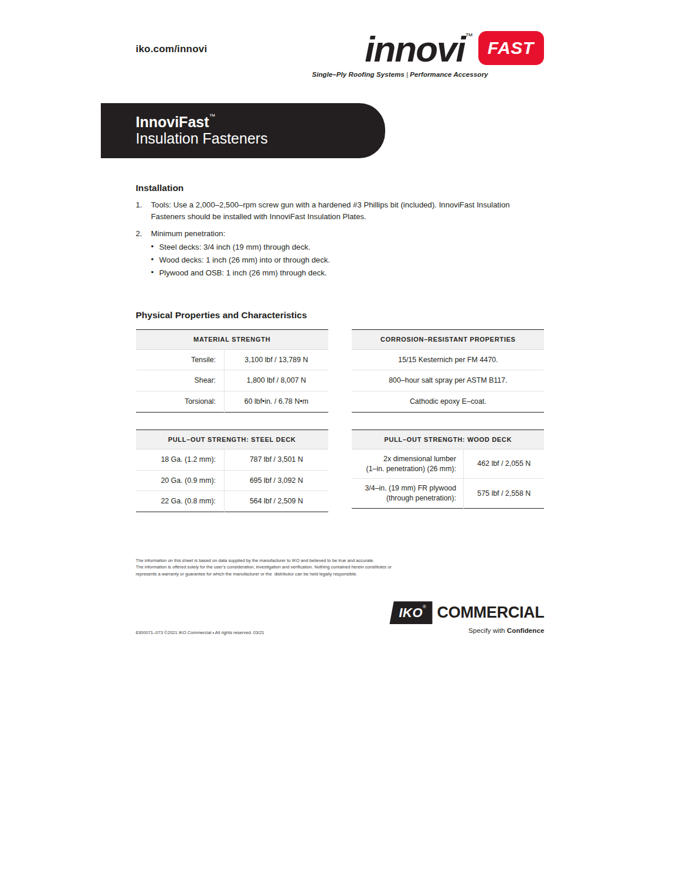iko.com/innovi
innovi™
FAST
Single–Ply Roofing Systems|Performance Accessory
InnoviFast™
Insulation Fasteners
Installation
Tools: Use a 2,000–2,500–rpm screw gun with a hardened #3 Phillips bit (included). InnoviFast Insulation Fasteners should be installed with InnoviFast Insulation Plates.
Minimum penetration:
Steel decks: 3/4 inch (19 mm) through deck.
Wood decks: 1 inch (26 mm) into or through deck.
Plywood and OSB: 1 inch (26 mm) through deck.
Physical Properties and Characteristics
Material Strength
| Tensile: | 3,100 lbf / 13,789 N |
| Shear: | 1,800 lbf / 8,007 N |
| Torsional: | 60 lbf•in. / 6.78 N•m |
Pull–Out Strength: Steel Deck
| 18 Ga. (1.2 mm): | 787 lbf / 3,501 N |
| 20 Ga. (0.9 mm): | 695 lbf / 3,092 N |
| 22 Ga. (0.8 mm): | 564 lbf / 2,509 N |
Corrosion–Resistant Properties
| 15/15 Kesternich per FM 4470. |
| 800–hour salt spray per ASTM B117. |
| Cathodic epoxy E–coat. |
Pull–Out Strength: Wood Deck
| 2x dimensional lumber (1–in. penetration) (26 mm): | 462 lbf / 2,055 N |
| 3/4–in. (19 mm) FR plywood (through penetration): | 575 lbf / 2,558 N |
The information on this sheet is based on data supplied by the manufacturer to IKO and believed to be true and accurate.
The information is offered solely for the user’s consideration, investigation and verification. Nothing contained herein constitutes or
represents a warranty or guarantee for which the manufacturer or the distributor can be held legally responsible.
6300071–073 ©2021 IKO Commercial • All rights reserved. 03/21
IKO®
COMMERCIAL
Specify with Confidence